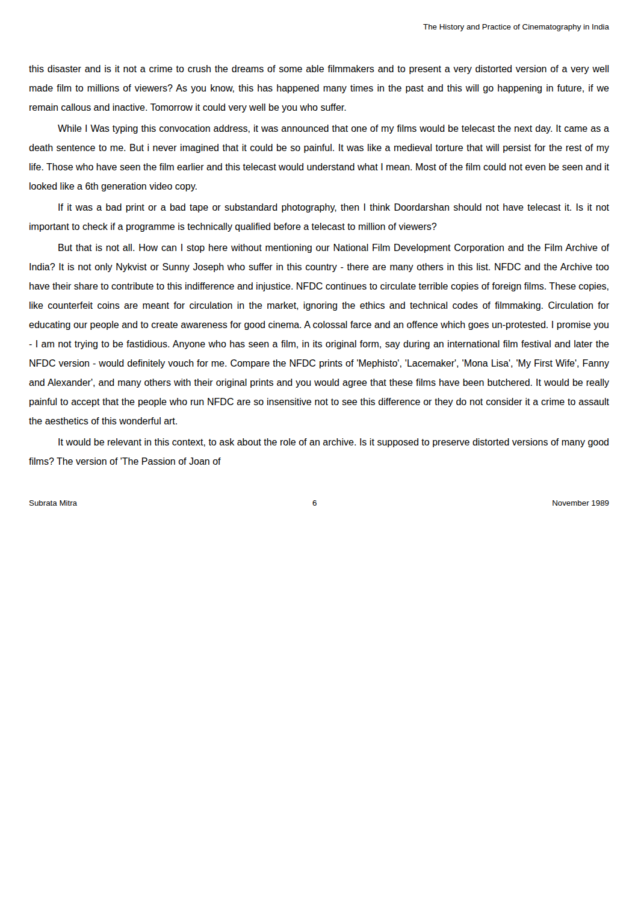The History and Practice of Cinematography in India
this disaster and is it not a crime to crush the dreams of some able filmmakers and to present a very distorted version of a very well made film to millions of viewers? As you know, this has happened many times in the past and this will go happening in future, if we remain callous and inactive. Tomorrow it could very well be you who suffer.
While I Was typing this convocation address, it was announced that one of my films would be telecast the next day. It came as a death sentence to me. But i never imagined that it could be so painful. It was like a medieval torture that will persist for the rest of my life. Those who have seen the film earlier and this telecast would understand what I mean. Most of the film could not even be seen and it looked like a 6th generation video copy.
If it was a bad print or a bad tape or substandard photography, then I think Doordarshan should not have telecast it. Is it not important to check if a programme is technically qualified before a telecast to million of viewers?
But that is not all. How can I stop here without mentioning our National Film Development Corporation and the Film Archive of India? It is not only Nykvist or Sunny Joseph who suffer in this country - there are many others in this list. NFDC and the Archive too have their share to contribute to this indifference and injustice. NFDC continues to circulate terrible copies of foreign films. These copies, like counterfeit coins are meant for circulation in the market, ignoring the ethics and technical codes of filmmaking. Circulation for educating our people and to create awareness for good cinema. A colossal farce and an offence which goes un-protested. I promise you - I am not trying to be fastidious. Anyone who has seen a film, in its original form, say during an international film festival and later the NFDC version - would definitely vouch for me. Compare the NFDC prints of 'Mephisto', 'Lacemaker', 'Mona Lisa', 'My First Wife', Fanny and Alexander', and many others with their original prints and you would agree that these films have been butchered. It would be really painful to accept that the people who run NFDC are so insensitive not to see this difference or they do not consider it a crime to assault the aesthetics of this wonderful art.
It would be relevant in this context, to ask about the role of an archive. Is it supposed to preserve distorted versions of many good films? The version of 'The Passion of Joan of
Subrata Mitra 6 November 1989